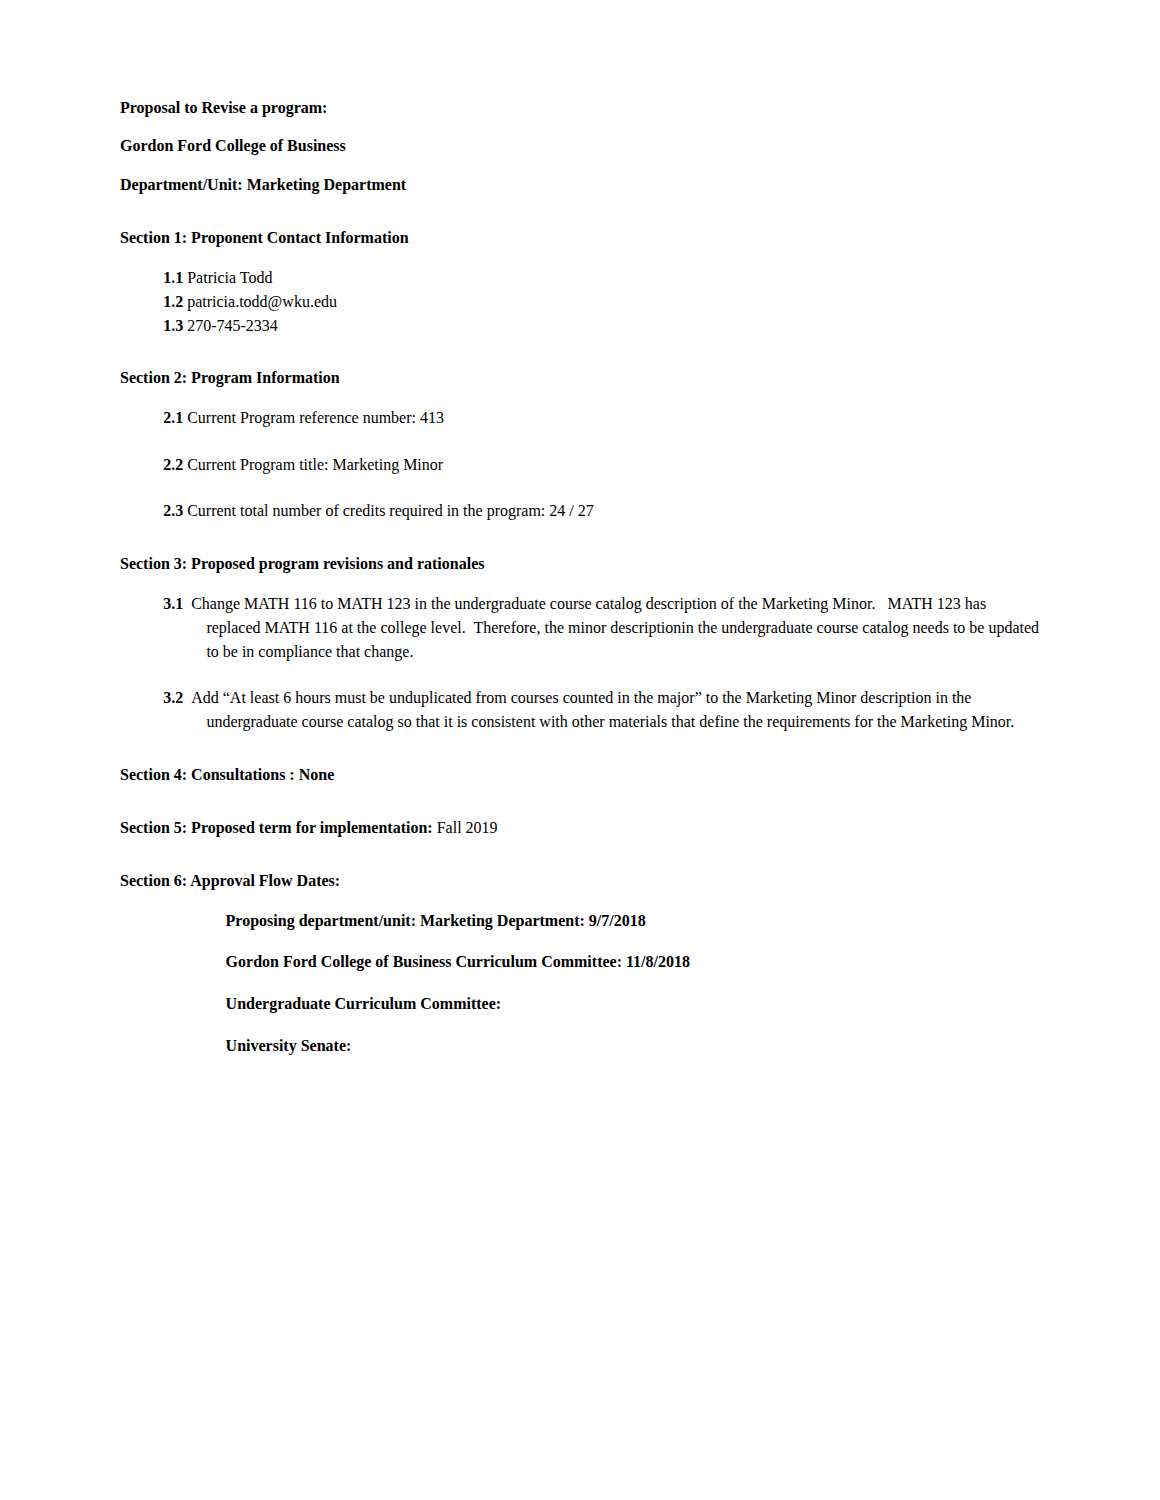Proposal to Revise a program:
Gordon Ford College of Business
Department/Unit: Marketing Department
Section 1: Proponent Contact Information
1.1 Patricia Todd
1.2 patricia.todd@wku.edu
1.3 270-745-2334
Section 2: Program Information
2.1 Current Program reference number: 413
2.2 Current Program title: Marketing Minor
2.3 Current total number of credits required in the program: 24 / 27
Section 3: Proposed program revisions and rationales
3.1 Change MATH 116 to MATH 123 in the undergraduate course catalog description of the Marketing Minor. MATH 123 has replaced MATH 116 at the college level. Therefore, the minor descriptionin the undergraduate course catalog needs to be updated to be in compliance that change.
3.2 Add “At least 6 hours must be unduplicated from courses counted in the major” to the Marketing Minor description in the undergraduate course catalog so that it is consistent with other materials that define the requirements for the Marketing Minor.
Section 4: Consultations : None
Section 5: Proposed term for implementation: Fall 2019
Section 6: Approval Flow Dates:
Proposing department/unit: Marketing Department: 9/7/2018
Gordon Ford College of Business Curriculum Committee: 11/8/2018
Undergraduate Curriculum Committee:
University Senate: